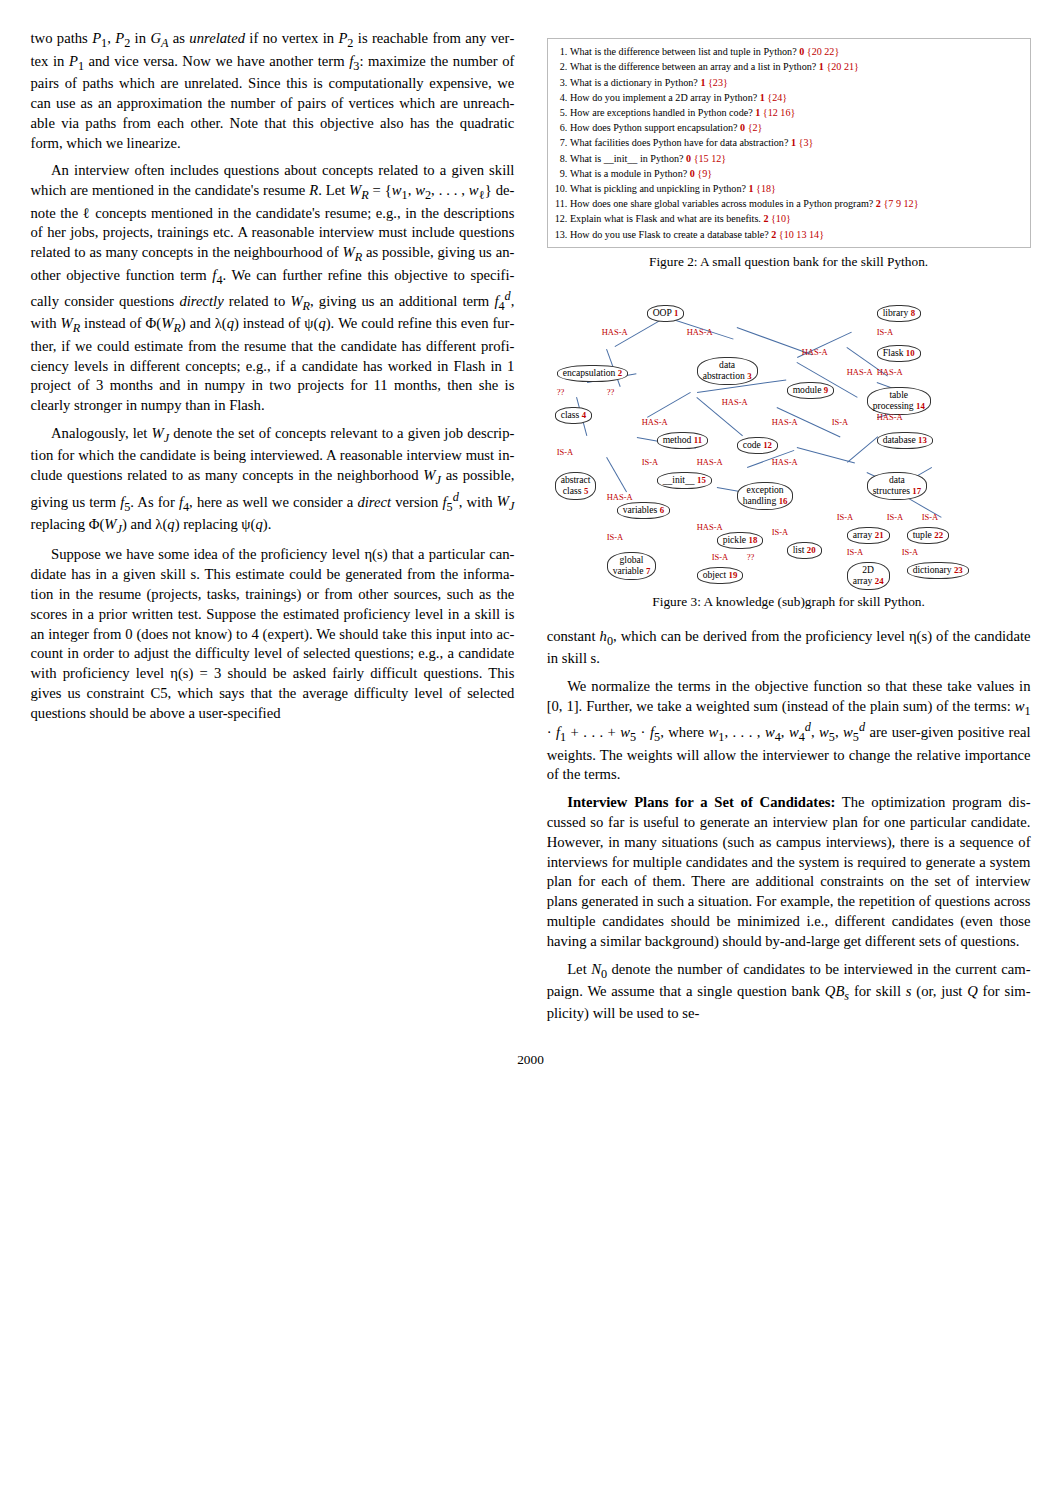two paths P1, P2 in GA as unrelated if no vertex in P2 is reachable from any vertex in P1 and vice versa. Now we have another term f3: maximize the number of pairs of paths which are unrelated. Since this is computationally expensive, we can use as an approximation the number of pairs of vertices which are unreachable via paths from each other. Note that this objective also has the quadratic form, which we linearize.
An interview often includes questions about concepts related to a given skill which are mentioned in the candidate's resume R. Let WR = {w1, w2, . . . , wℓ} denote the ℓ concepts mentioned in the candidate's resume; e.g., in the descriptions of her jobs, projects, trainings etc. A reasonable interview must include questions related to as many concepts in the neighbourhood of WR as possible, giving us another objective function term f4. We can further refine this objective to specifically consider questions directly related to WR, giving us an additional term f4d, with WR instead of Φ(WR) and λ(q) instead of ψ(q). We could refine this even further, if we could estimate from the resume that the candidate has different proficiency levels in different concepts; e.g., if a candidate has worked in Flash in 1 project of 3 months and in numpy in two projects for 11 months, then she is clearly stronger in numpy than in Flash.
Analogously, let WJ denote the set of concepts relevant to a given job description for which the candidate is being interviewed. A reasonable interview must include questions related to as many concepts in the neighborhood WJ as possible, giving us term f5. As for f4, here as well we consider a direct version f5d, with WJ replacing Φ(WJ) and λ(q) replacing ψ(q).
Suppose we have some idea of the proficiency level η(s) that a particular candidate has in a given skill s. This estimate could be generated from the information in the resume (projects, tasks, trainings) or from other sources, such as the scores in a prior written test. Suppose the estimated proficiency level in a skill is an integer from 0 (does not know) to 4 (expert). We should take this input into account in order to adjust the difficulty level of selected questions; e.g., a candidate with proficiency level η(s) = 3 should be asked fairly difficult questions. This gives us constraint C5, which says that the average difficulty level of selected questions should be above a user-specified
What is the difference between list and tuple in Python? 0 {20 22}
What is the difference between an array and a list in Python? 1 {20 21}
What is a dictionary in Python? 1 {23}
How do you implement a 2D array in Python? 1 {24}
How are exceptions handled in Python code? 1 {12 16}
How does Python support encapsulation? 0 {2}
What facilities does Python have for data abstraction? 1 {3}
What is __init__ in Python? 0 {15 12}
What is a module in Python? 0 {9}
What is pickling and unpickling in Python? 1 {18}
How does one share global variables across modules in a Python program? 2 {7 9 12}
Explain what is Flask and what are its benefits. 2 {10}
How do you use Flask to create a database table? 2 {10 13 14}
Figure 2: A small question bank for the skill Python.
OOP 1
encapsulation 2
data
abstraction 3
class 4
abstract
class 5
variables 6
global
variable 7
library 8
module 9
Flask 10
method 11
code 12
database 13
table
processing 14
__init__ 15
exception
handling 16
data
structures 17
pickle 18
object 19
list 20
array 21
tuple 22
dictionary 23
2D
array 24
HAS-A
HAS-A
HAS-A
IS-A
HAS-A
HAS-A
HAS-A
HAS-A
IS-A
HAS-A
HAS-A
??
??
IS-A
IS-A
HAS-A
HAS-A
HAS-A
IS-A
HAS-A
??
IS-A
IS-A
IS-A
IS-A
IS-A
IS-A
IS-A
Figure 3: A knowledge (sub)graph for skill Python.
constant h0, which can be derived from the proficiency level η(s) of the candidate in skill s.
We normalize the terms in the objective function so that these take values in [0, 1]. Further, we take a weighted sum (instead of the plain sum) of the terms: w1 · f1 + . . . + w5 · f5, where w1, . . . , w4, w4d, w5, w5d are user-given positive real weights. The weights will allow the interviewer to change the relative importance of the terms.
Interview Plans for a Set of Candidates: The optimization program discussed so far is useful to generate an interview plan for one particular candidate. However, in many situations (such as campus interviews), there is a sequence of interviews for multiple candidates and the system is required to generate a system plan for each of them. There are additional constraints on the set of interview plans generated in such a situation. For example, the repetition of questions across multiple candidates should be minimized i.e., different candidates (even those having a similar background) should by-and-large get different sets of questions.
Let N0 denote the number of candidates to be interviewed in the current campaign. We assume that a single question bank QBs for skill s (or, just Q for simplicity) will be used to se-
2000